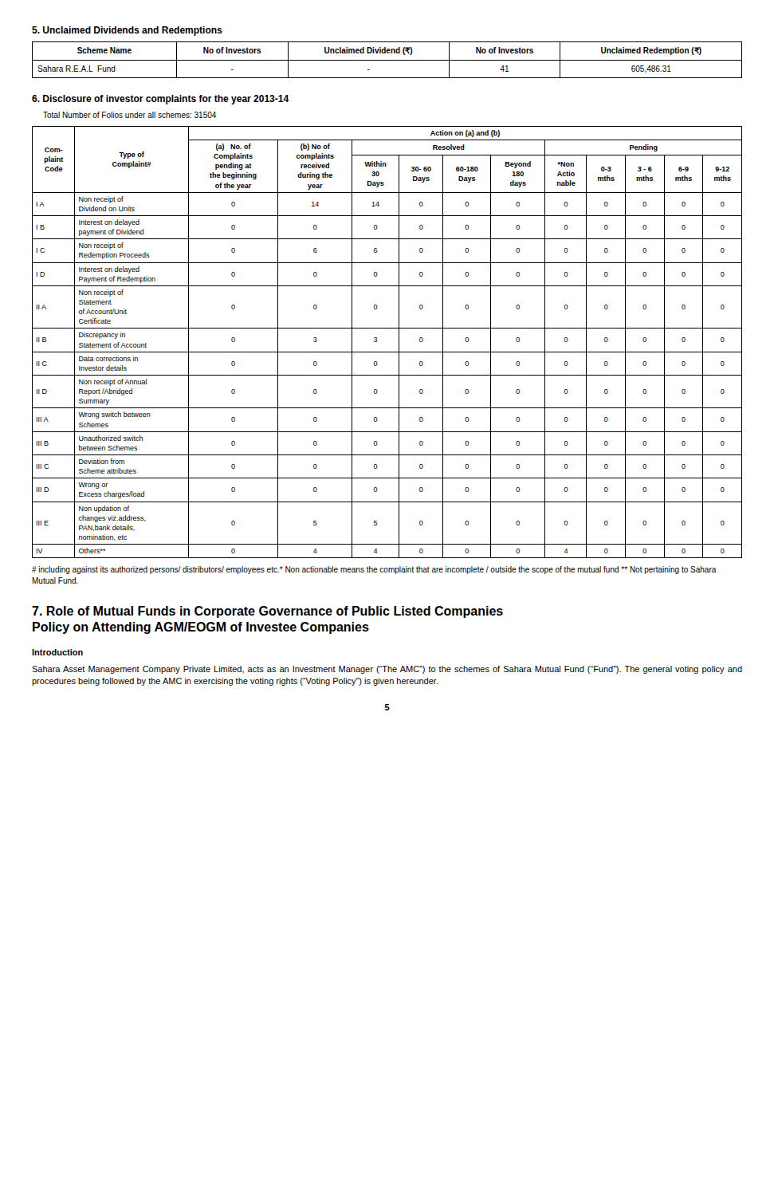5. Unclaimed Dividends and Redemptions
| Scheme Name | No of Investors | Unclaimed Dividend (₹) | No of Investors | Unclaimed Redemption (₹) |
| --- | --- | --- | --- | --- |
| Sahara R.E.A.L Fund | - | - | 41 | 605,486.31 |
6. Disclosure of investor complaints for the year 2013-14
Total Number of Folios under all schemes: 31504
| Com- plaint Code | Type of Complaint# | Action on (a) and (b) |
| --- | --- | --- |
| (a) No. of Complaints pending at the beginning of the year | (b) No of complaints received during the year | Resolved | Pending |
| Within 30 Days | 30- 60 Days | 60-180 Days | Beyond 180 days | *Non Actio nable | 0-3 mths | 3 - 6 mths | 6-9 mths | 9-12 mths |
| I A | Non receipt of Dividend on Units | 0 | 14 | 14 | 0 | 0 | 0 | 0 | 0 | 0 | 0 | 0 |
| I B | Interest on delayed payment of Dividend | 0 | 0 | 0 | 0 | 0 | 0 | 0 | 0 | 0 | 0 | 0 |
| I C | Non receipt of Redemption Proceeds | 0 | 6 | 6 | 0 | 0 | 0 | 0 | 0 | 0 | 0 | 0 |
| I D | Interest on delayed Payment of Redemption | 0 | 0 | 0 | 0 | 0 | 0 | 0 | 0 | 0 | 0 | 0 |
| II A | Non receipt of Statement of Account/Unit Certificate | 0 | 0 | 0 | 0 | 0 | 0 | 0 | 0 | 0 | 0 | 0 |
| II B | Discrepancy in Statement of Account | 0 | 3 | 3 | 0 | 0 | 0 | 0 | 0 | 0 | 0 | 0 |
| II C | Data corrections in Investor details | 0 | 0 | 0 | 0 | 0 | 0 | 0 | 0 | 0 | 0 | 0 |
| II D | Non receipt of Annual Report /Abridged Summary | 0 | 0 | 0 | 0 | 0 | 0 | 0 | 0 | 0 | 0 | 0 |
| III A | Wrong switch between Schemes | 0 | 0 | 0 | 0 | 0 | 0 | 0 | 0 | 0 | 0 | 0 |
| III B | Unauthorized switch between Schemes | 0 | 0 | 0 | 0 | 0 | 0 | 0 | 0 | 0 | 0 | 0 |
| III C | Deviation from Scheme attributes | 0 | 0 | 0 | 0 | 0 | 0 | 0 | 0 | 0 | 0 | 0 |
| III D | Wrong or Excess charges/load | 0 | 0 | 0 | 0 | 0 | 0 | 0 | 0 | 0 | 0 | 0 |
| III E | Non updation of changes viz.address, PAN,bank details, nomination, etc | 0 | 5 | 5 | 0 | 0 | 0 | 0 | 0 | 0 | 0 | 0 |
| IV | Others** | 0 | 4 | 4 | 0 | 0 | 0 | 4 | 0 | 0 | 0 | 0 |
# including against its authorized persons/ distributors/ employees etc.* Non actionable means the complaint that are incomplete / outside the scope of the mutual fund ** Not pertaining to Sahara Mutual Fund.
7. Role of Mutual Funds in Corporate Governance of Public Listed Companies
Policy on Attending AGM/EOGM of Investee Companies
Introduction
Sahara Asset Management Company Private Limited, acts as an Investment Manager (“The AMC”) to the schemes of Sahara Mutual Fund (“Fund”). The general voting policy and procedures being followed by the AMC in exercising the voting rights (“Voting Policy”) is given hereunder.
5